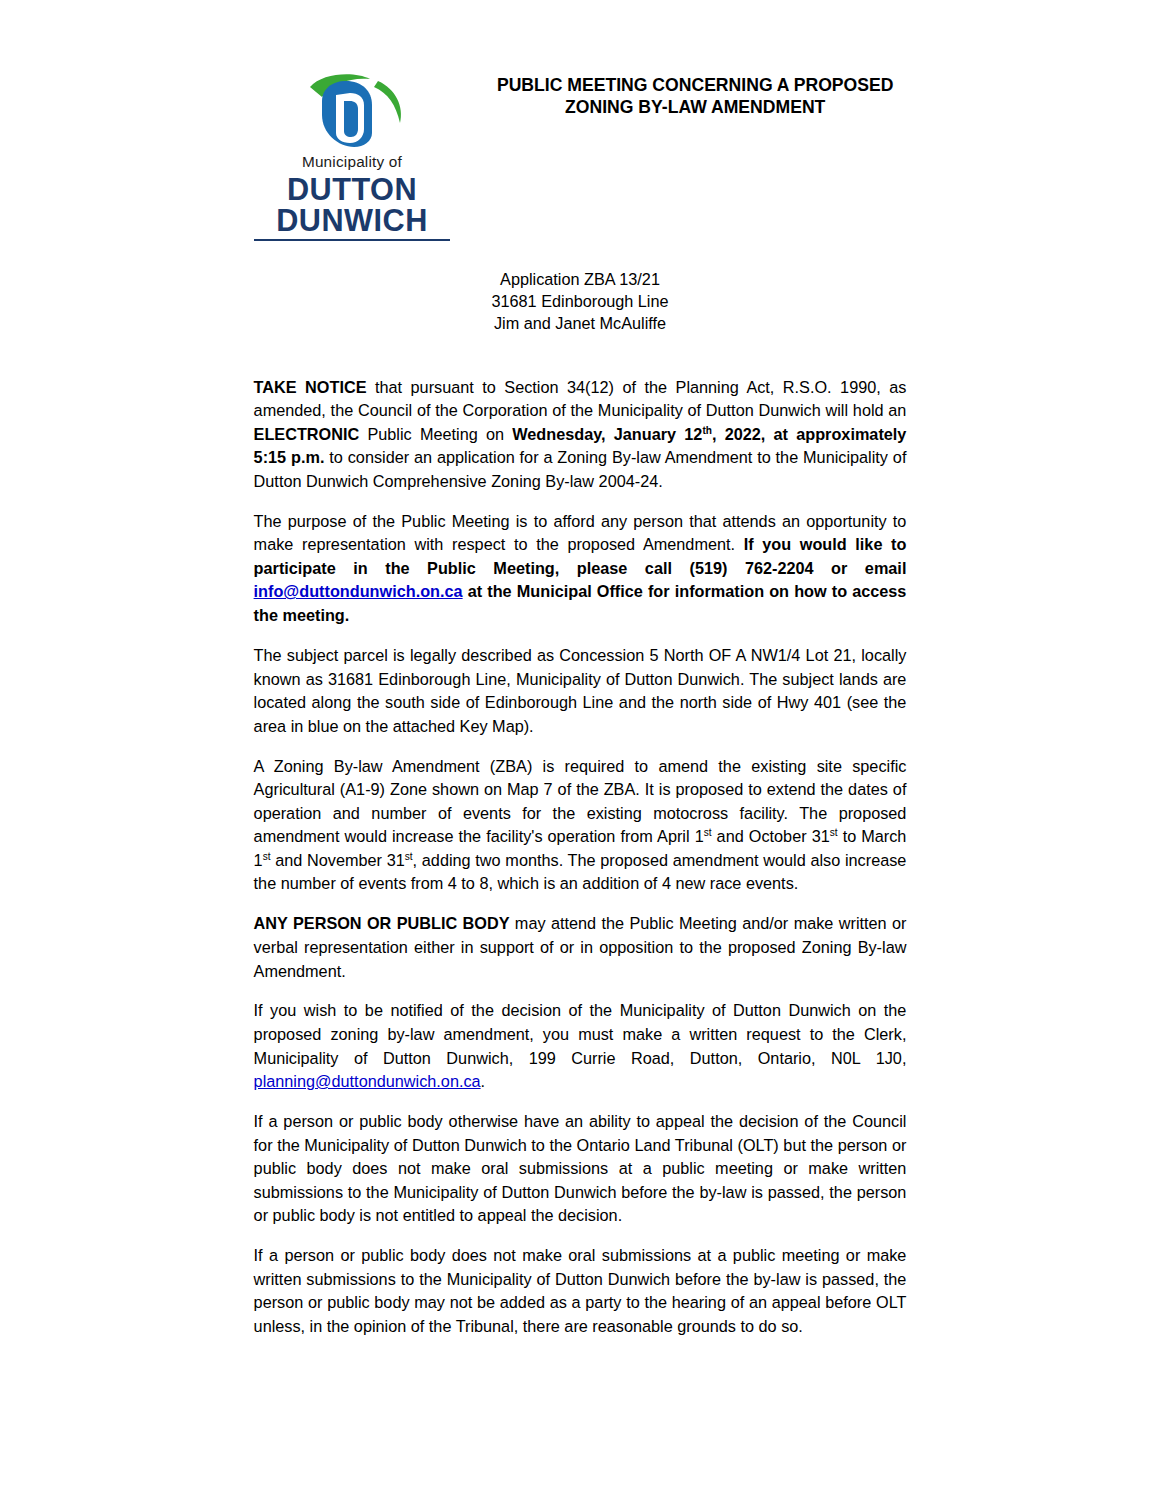Municipality of
DUTTON DUNWICH
PUBLIC MEETING CONCERNING A PROPOSED
ZONING BY-LAW AMENDMENT
Application ZBA 13/21
31681 Edinborough Line
Jim and Janet McAuliffe
TAKE NOTICE that pursuant to Section 34(12) of the Planning Act, R.S.O. 1990, as amended, the Council of the Corporation of the Municipality of Dutton Dunwich will hold an ELECTRONIC Public Meeting on Wednesday, January 12th, 2022, at approximately 5:15 p.m. to consider an application for a Zoning By-law Amendment to the Municipality of Dutton Dunwich Comprehensive Zoning By-law 2004-24.
The purpose of the Public Meeting is to afford any person that attends an opportunity to make representation with respect to the proposed Amendment. If you would like to participate in the Public Meeting, please call (519) 762-2204 or email info@duttondunwich.on.ca at the Municipal Office for information on how to access the meeting.
The subject parcel is legally described as Concession 5 North OF A NW1/4 Lot 21, locally known as 31681 Edinborough Line, Municipality of Dutton Dunwich. The subject lands are located along the south side of Edinborough Line and the north side of Hwy 401 (see the area in blue on the attached Key Map).
A Zoning By-law Amendment (ZBA) is required to amend the existing site specific Agricultural (A1-9) Zone shown on Map 7 of the ZBA. It is proposed to extend the dates of operation and number of events for the existing motocross facility. The proposed amendment would increase the facility's operation from April 1st and October 31st to March 1st and November 31st, adding two months. The proposed amendment would also increase the number of events from 4 to 8, which is an addition of 4 new race events.
ANY PERSON OR PUBLIC BODY may attend the Public Meeting and/or make written or verbal representation either in support of or in opposition to the proposed Zoning By-law Amendment.
If you wish to be notified of the decision of the Municipality of Dutton Dunwich on the proposed zoning by-law amendment, you must make a written request to the Clerk, Municipality of Dutton Dunwich, 199 Currie Road, Dutton, Ontario, N0L 1J0, planning@duttondunwich.on.ca.
If a person or public body otherwise have an ability to appeal the decision of the Council for the Municipality of Dutton Dunwich to the Ontario Land Tribunal (OLT) but the person or public body does not make oral submissions at a public meeting or make written submissions to the Municipality of Dutton Dunwich before the by-law is passed, the person or public body is not entitled to appeal the decision.
If a person or public body does not make oral submissions at a public meeting or make written submissions to the Municipality of Dutton Dunwich before the by-law is passed, the person or public body may not be added as a party to the hearing of an appeal before OLT unless, in the opinion of the Tribunal, there are reasonable grounds to do so.